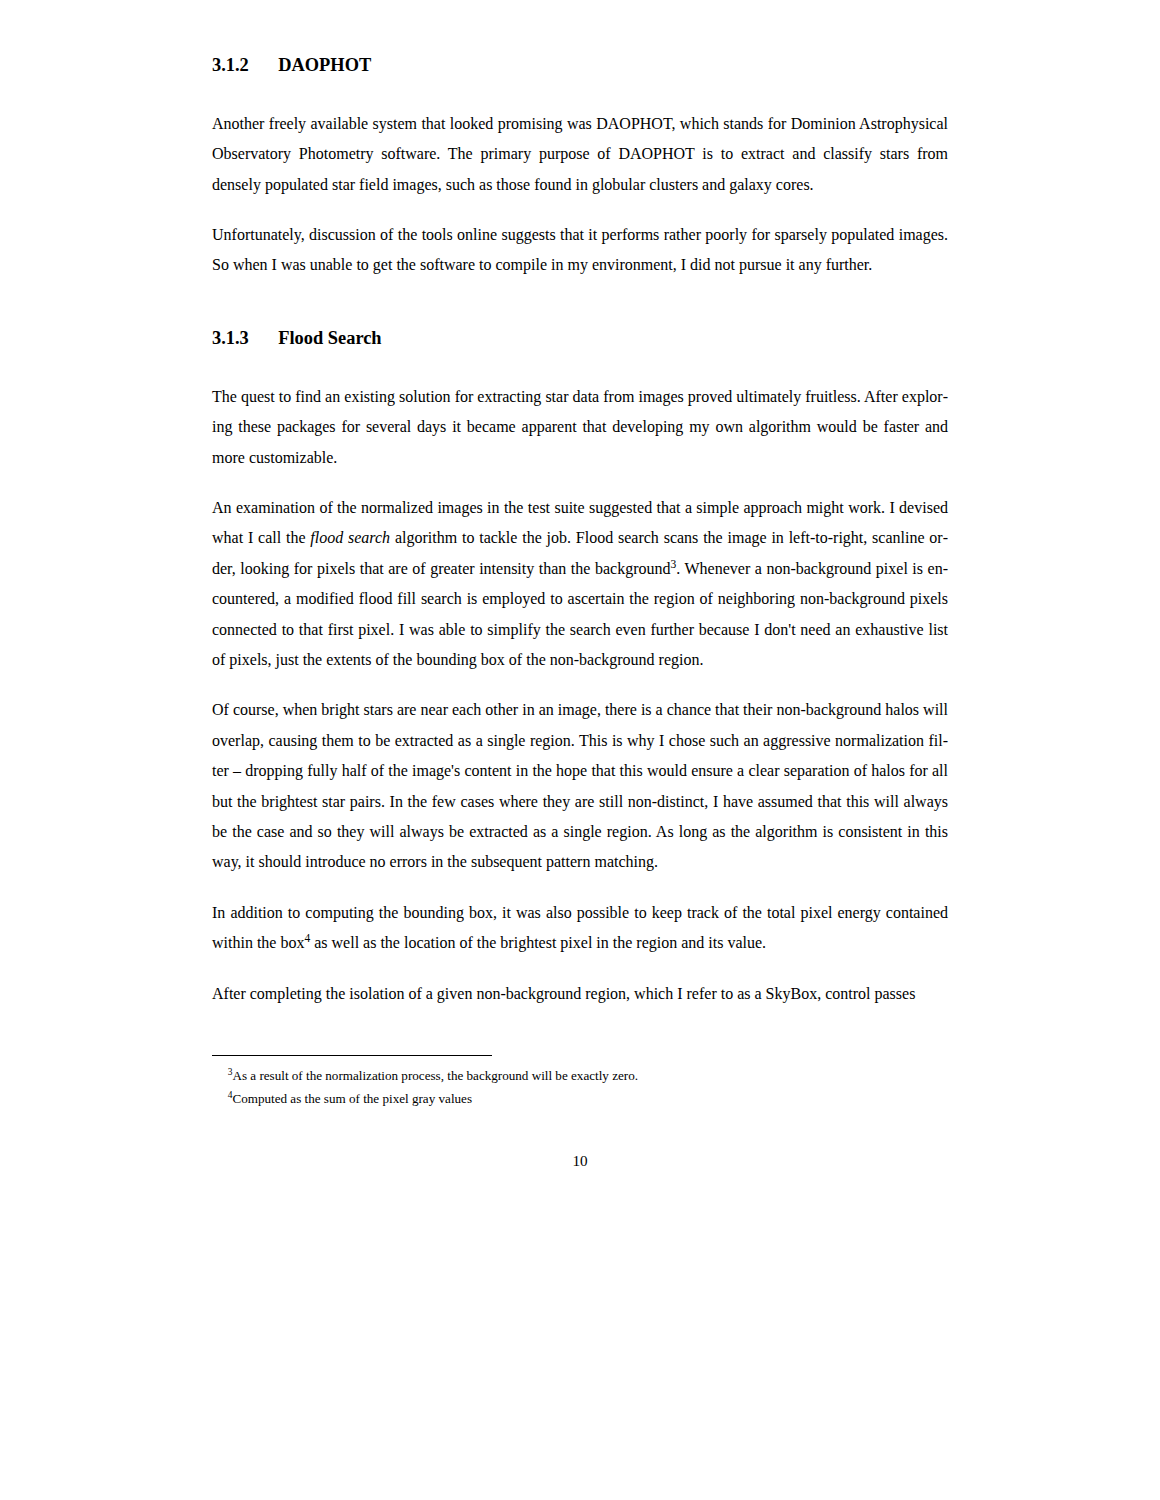3.1.2 DAOPHOT
Another freely available system that looked promising was DAOPHOT, which stands for Dominion Astrophysical Observatory Photometry software. The primary purpose of DAOPHOT is to extract and classify stars from densely populated star field images, such as those found in globular clusters and galaxy cores.
Unfortunately, discussion of the tools online suggests that it performs rather poorly for sparsely populated images. So when I was unable to get the software to compile in my environment, I did not pursue it any further.
3.1.3 Flood Search
The quest to find an existing solution for extracting star data from images proved ultimately fruitless. After exploring these packages for several days it became apparent that developing my own algorithm would be faster and more customizable.
An examination of the normalized images in the test suite suggested that a simple approach might work. I devised what I call the flood search algorithm to tackle the job. Flood search scans the image in left-to-right, scanline order, looking for pixels that are of greater intensity than the background3. Whenever a non-background pixel is encountered, a modified flood fill search is employed to ascertain the region of neighboring non-background pixels connected to that first pixel. I was able to simplify the search even further because I don't need an exhaustive list of pixels, just the extents of the bounding box of the non-background region.
Of course, when bright stars are near each other in an image, there is a chance that their non-background halos will overlap, causing them to be extracted as a single region. This is why I chose such an aggressive normalization filter – dropping fully half of the image's content in the hope that this would ensure a clear separation of halos for all but the brightest star pairs. In the few cases where they are still non-distinct, I have assumed that this will always be the case and so they will always be extracted as a single region. As long as the algorithm is consistent in this way, it should introduce no errors in the subsequent pattern matching.
In addition to computing the bounding box, it was also possible to keep track of the total pixel energy contained within the box4 as well as the location of the brightest pixel in the region and its value.
After completing the isolation of a given non-background region, which I refer to as a SkyBox, control passes
3As a result of the normalization process, the background will be exactly zero.
4Computed as the sum of the pixel gray values
10